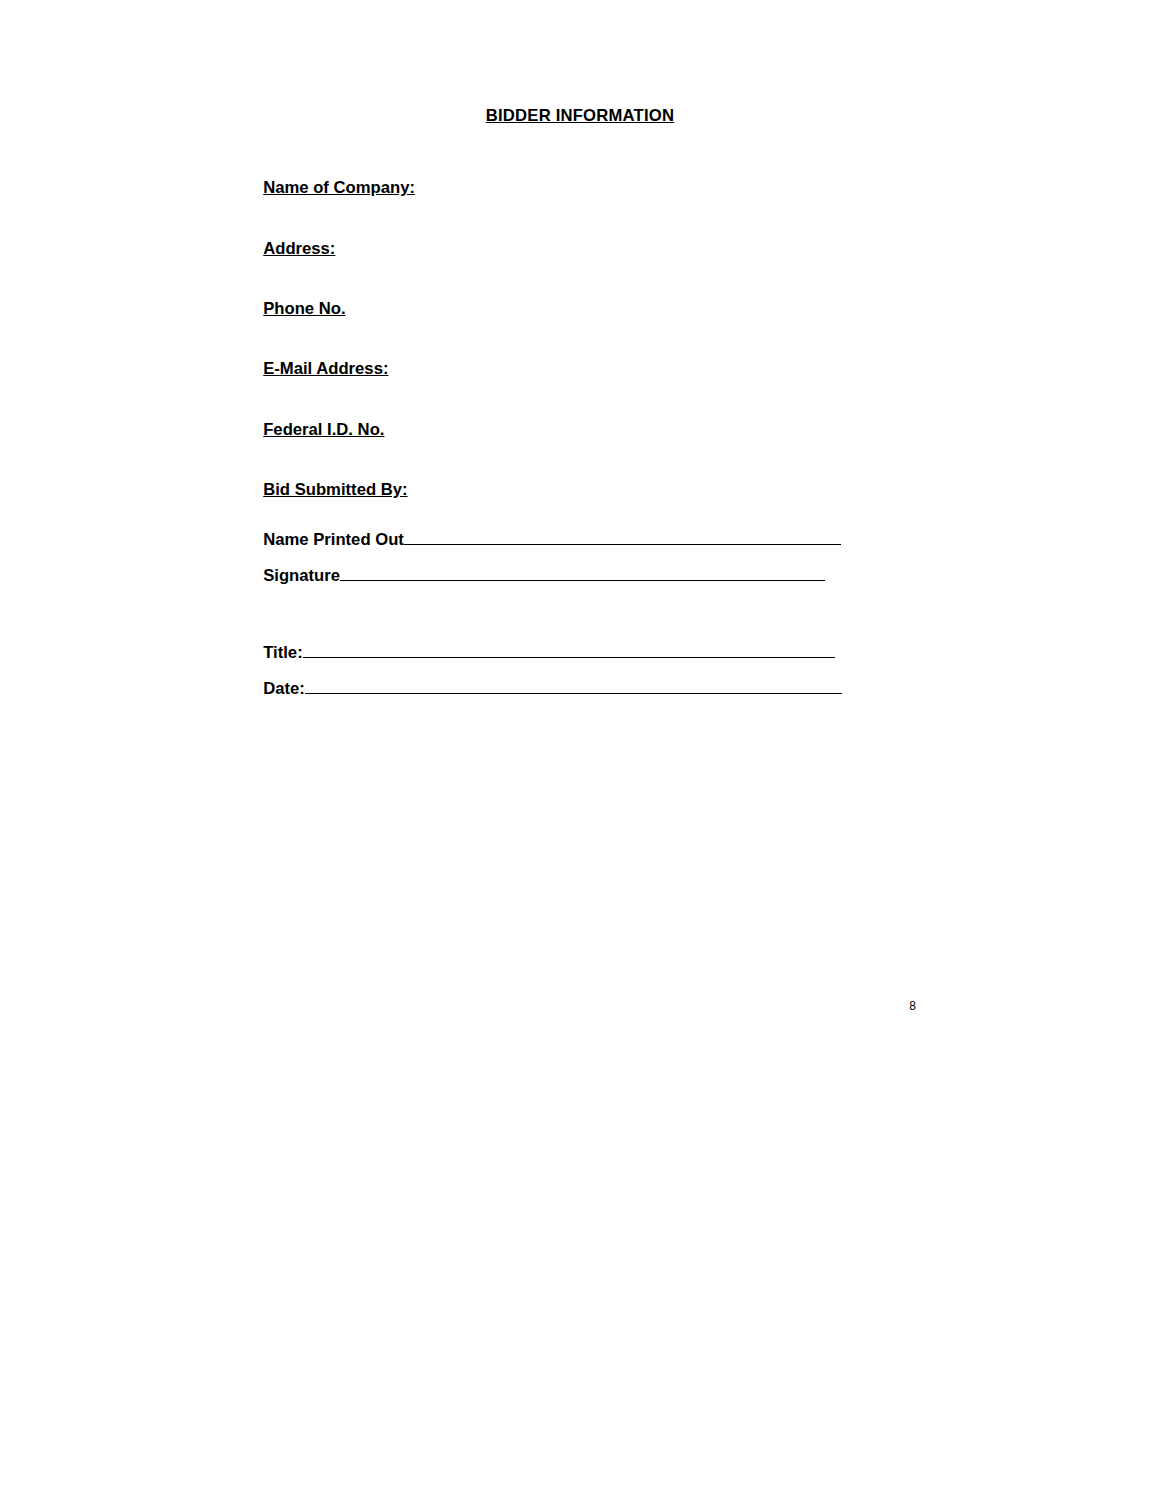BIDDER INFORMATION
Name of Company:
Address:
Phone No.
E-Mail Address:
Federal I.D. No.
Bid Submitted By:
Name Printed Out
Signature
Title:
Date:
8